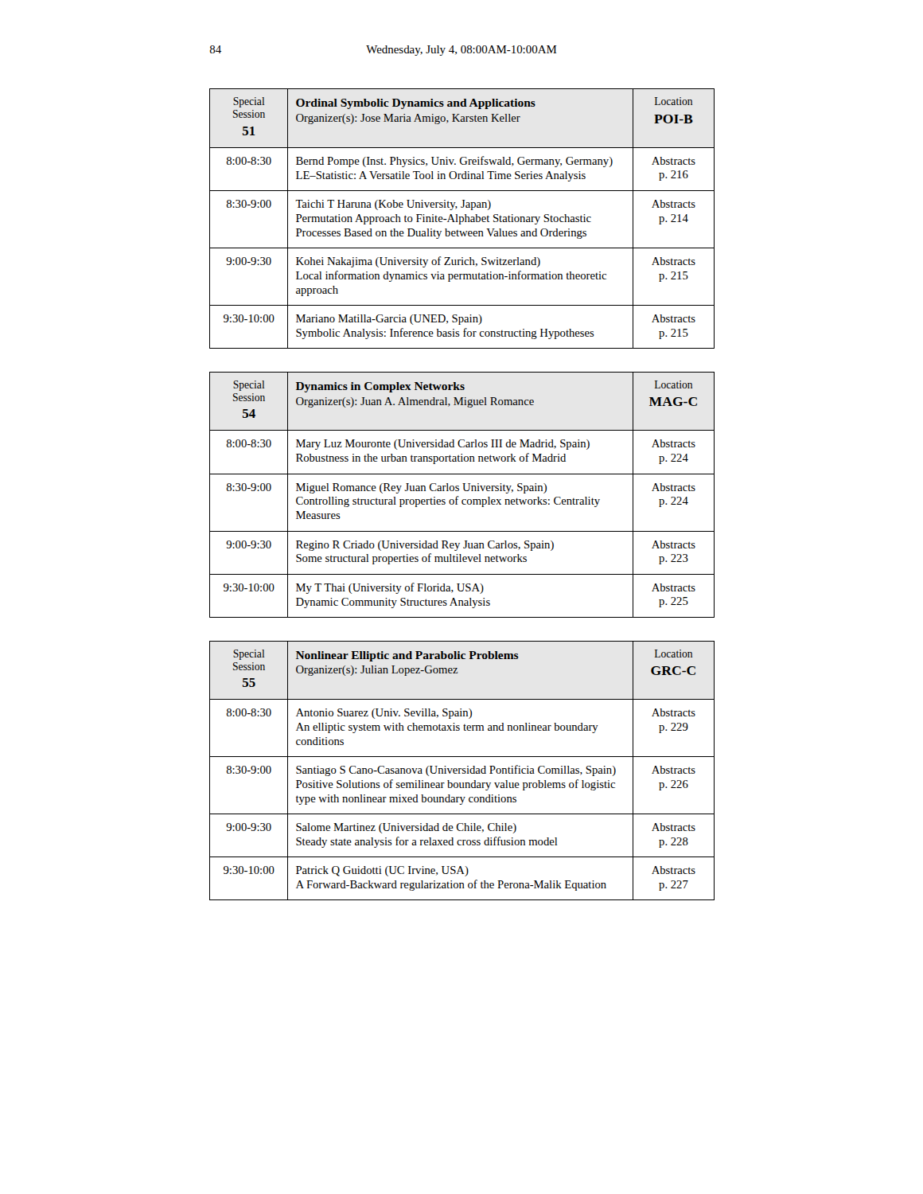84
Wednesday, July 4, 08:00AM-10:00AM
| Special Session 51 | Ordinal Symbolic Dynamics and Applications Organizer(s): Jose Maria Amigo, Karsten Keller | Location POI-B |
| 8:00-8:30 | Bernd Pompe (Inst. Physics, Univ. Greifswald, Germany, Germany) LE–Statistic: A Versatile Tool in Ordinal Time Series Analysis | Abstracts p. 216 |
| 8:30-9:00 | Taichi T Haruna (Kobe University, Japan) Permutation Approach to Finite-Alphabet Stationary Stochastic Processes Based on the Duality between Values and Orderings | Abstracts p. 214 |
| 9:00-9:30 | Kohei Nakajima (University of Zurich, Switzerland) Local information dynamics via permutation-information theoretic approach | Abstracts p. 215 |
| 9:30-10:00 | Mariano Matilla-Garcia (UNED, Spain) Symbolic Analysis: Inference basis for constructing Hypotheses | Abstracts p. 215 |
| Special Session 54 | Dynamics in Complex Networks Organizer(s): Juan A. Almendral, Miguel Romance | Location MAG-C |
| 8:00-8:30 | Mary Luz Mouronte (Universidad Carlos III de Madrid, Spain) Robustness in the urban transportation network of Madrid | Abstracts p. 224 |
| 8:30-9:00 | Miguel Romance (Rey Juan Carlos University, Spain) Controlling structural properties of complex networks: Centrality Measures | Abstracts p. 224 |
| 9:00-9:30 | Regino R Criado (Universidad Rey Juan Carlos, Spain) Some structural properties of multilevel networks | Abstracts p. 223 |
| 9:30-10:00 | My T Thai (University of Florida, USA) Dynamic Community Structures Analysis | Abstracts p. 225 |
| Special Session 55 | Nonlinear Elliptic and Parabolic Problems Organizer(s): Julian Lopez-Gomez | Location GRC-C |
| 8:00-8:30 | Antonio Suarez (Univ. Sevilla, Spain) An elliptic system with chemotaxis term and nonlinear boundary conditions | Abstracts p. 229 |
| 8:30-9:00 | Santiago S Cano-Casanova (Universidad Pontificia Comillas, Spain) Positive Solutions of semilinear boundary value problems of logistic type with nonlinear mixed boundary conditions | Abstracts p. 226 |
| 9:00-9:30 | Salome Martinez (Universidad de Chile, Chile) Steady state analysis for a relaxed cross diffusion model | Abstracts p. 228 |
| 9:30-10:00 | Patrick Q Guidotti (UC Irvine, USA) A Forward-Backward regularization of the Perona-Malik Equation | Abstracts p. 227 |